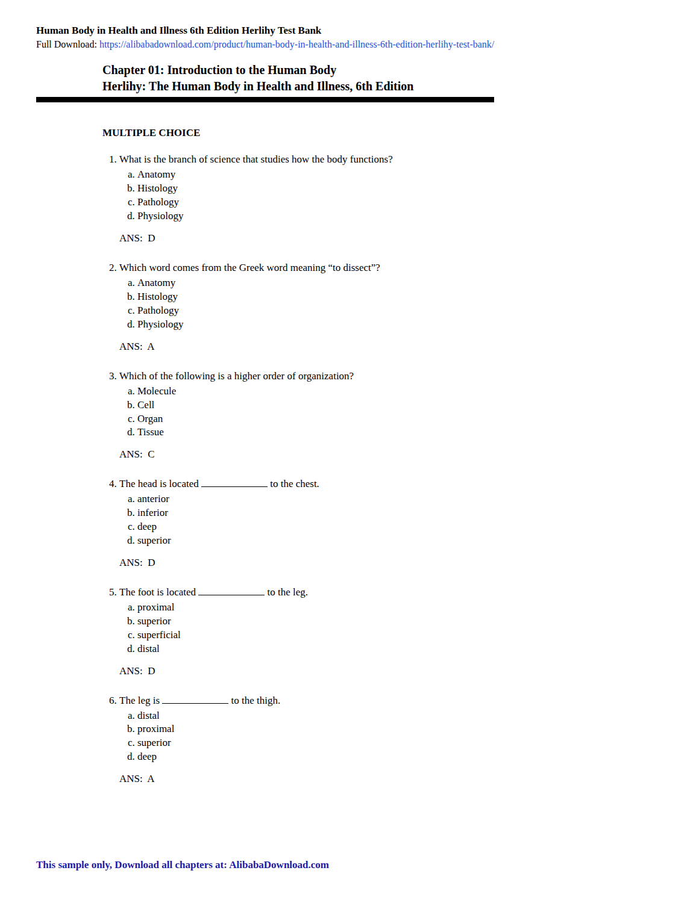Human Body in Health and Illness 6th Edition Herlihy Test Bank
Full Download: https://alibabadownload.com/product/human-body-in-health-and-illness-6th-edition-herlihy-test-bank/
Chapter 01: Introduction to the Human Body
Herlihy: The Human Body in Health and Illness, 6th Edition
MULTIPLE CHOICE
What is the branch of science that studies how the body functions?
Anatomy
Histology
Pathology
Physiology
ANS: D
Which word comes from the Greek word meaning “to dissect”?
Anatomy
Histology
Pathology
Physiology
ANS: A
Which of the following is a higher order of organization?
Molecule
Cell
Organ
Tissue
ANS: C
The head is located to the chest.
anterior
inferior
deep
superior
ANS: D
The foot is located to the leg.
proximal
superior
superficial
distal
ANS: D
The leg is to the thigh.
distal
proximal
superior
deep
ANS: A
This sample only, Download all chapters at: AlibabaDownload.com